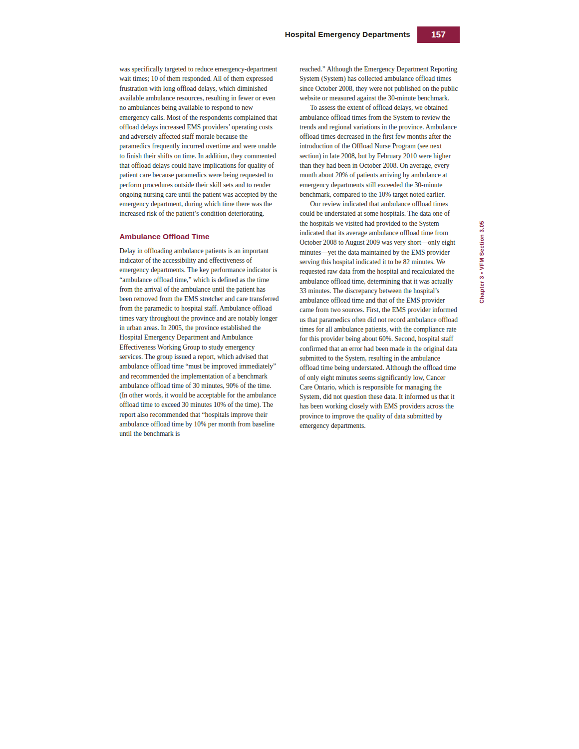Hospital Emergency Departments
157
Chapter 3 • VFM Section 3.05
was specifically targeted to reduce emergency-department wait times; 10 of them responded. All of them expressed frustration with long offload delays, which diminished available ambulance resources, resulting in fewer or even no ambulances being available to respond to new emergency calls. Most of the respondents complained that offload delays increased EMS providers’ operating costs and adversely affected staff morale because the paramedics frequently incurred overtime and were unable to finish their shifts on time. In addition, they commented that offload delays could have implications for quality of patient care because paramedics were being requested to perform procedures outside their skill sets and to render ongoing nursing care until the patient was accepted by the emergency department, during which time there was the increased risk of the patient’s condition deteriorating.
Ambulance Offload Time
Delay in offloading ambulance patients is an important indicator of the accessibility and effectiveness of emergency departments. The key performance indicator is “ambulance offload time,” which is defined as the time from the arrival of the ambulance until the patient has been removed from the EMS stretcher and care transferred from the paramedic to hospital staff. Ambulance offload times vary throughout the province and are notably longer in urban areas. In 2005, the province established the Hospital Emergency Department and Ambulance Effectiveness Working Group to study emergency services. The group issued a report, which advised that ambulance offload time “must be improved immediately” and recommended the implementation of a benchmark ambulance offload time of 30 minutes, 90% of the time. (In other words, it would be acceptable for the ambulance offload time to exceed 30 minutes 10% of the time). The report also recommended that “hospitals improve their ambulance offload time by 10% per month from baseline until the benchmark is
reached.” Although the Emergency Department Reporting System (System) has collected ambulance offload times since October 2008, they were not published on the public website or measured against the 30-minute benchmark.
To assess the extent of offload delays, we obtained ambulance offload times from the System to review the trends and regional variations in the province. Ambulance offload times decreased in the first few months after the introduction of the Offload Nurse Program (see next section) in late 2008, but by February 2010 were higher than they had been in October 2008. On average, every month about 20% of patients arriving by ambulance at emergency departments still exceeded the 30-minute benchmark, compared to the 10% target noted earlier.
Our review indicated that ambulance offload times could be understated at some hospitals. The data one of the hospitals we visited had provided to the System indicated that its average ambulance offload time from October 2008 to August 2009 was very short—only eight minutes—yet the data maintained by the EMS provider serving this hospital indicated it to be 82 minutes. We requested raw data from the hospital and recalculated the ambulance offload time, determining that it was actually 33 minutes. The discrepancy between the hospital’s ambulance offload time and that of the EMS provider came from two sources. First, the EMS provider informed us that paramedics often did not record ambulance offload times for all ambulance patients, with the compliance rate for this provider being about 60%. Second, hospital staff confirmed that an error had been made in the original data submitted to the System, resulting in the ambulance offload time being understated. Although the offload time of only eight minutes seems significantly low, Cancer Care Ontario, which is responsible for managing the System, did not question these data. It informed us that it has been working closely with EMS providers across the province to improve the quality of data submitted by emergency departments.